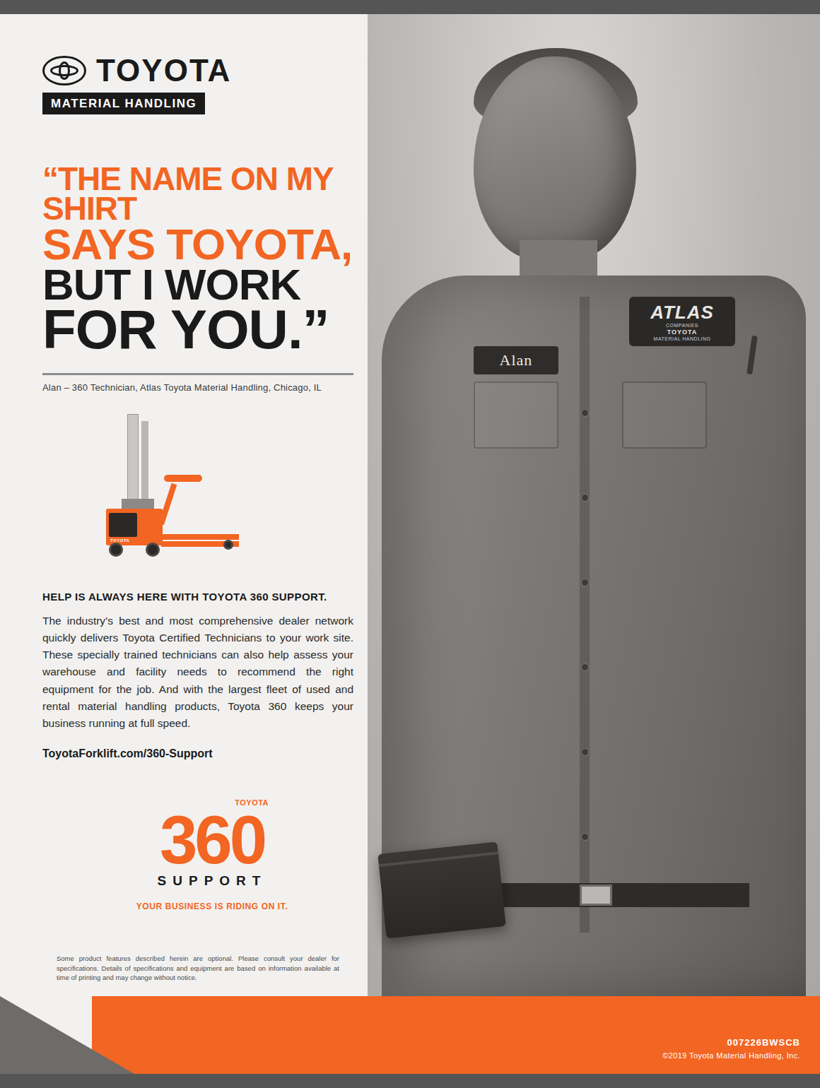Alan
ATLAS
COMPANIES
TOYOTA
MATERIAL HANDLING
TOYOTA
MATERIAL HANDLING
“The name on my shirt says Toyota, but I work for you.”
Alan – 360 Technician, Atlas Toyota Material Handling, Chicago, IL
HELP IS ALWAYS HERE WITH TOYOTA 360 SUPPORT.
The industry’s best and most comprehensive dealer network quickly delivers Toyota Certified Technicians to your work site. These specially trained technicians can also help assess your warehouse and facility needs to recommend the right equipment for the job. And with the largest fleet of used and rental material handling products, Toyota 360 keeps your business running at full speed.
ToyotaForklift.com/360-Support
360TOYOTA
SUPPORT
YOUR BUSINESS IS RIDING ON IT.
Some product features described herein are optional. Please consult your dealer for specifications. Details of specifications and equipment are based on information available at time of printing and may change without notice.
007226BWSCB
©2019 Toyota Material Handling, Inc.